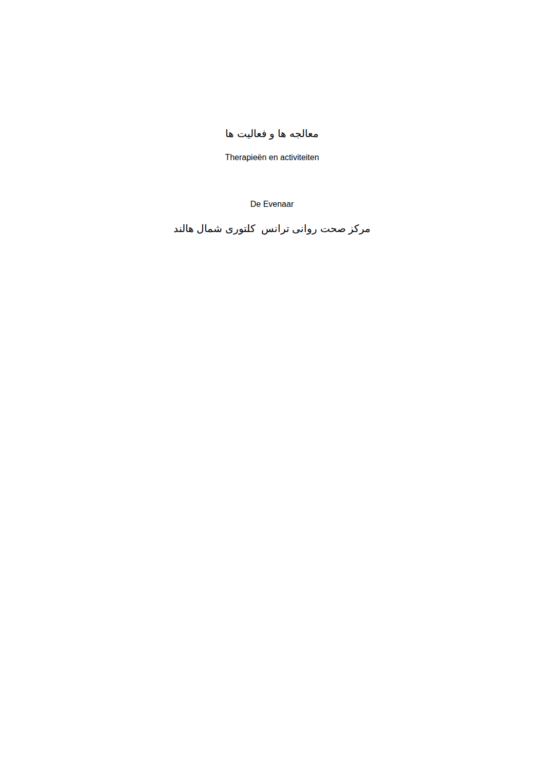معالجه ها و فعالیت ها
Therapieën en activiteiten
De Evenaar
مرکز صحت روانی ترانس کلتوری شمال هالند